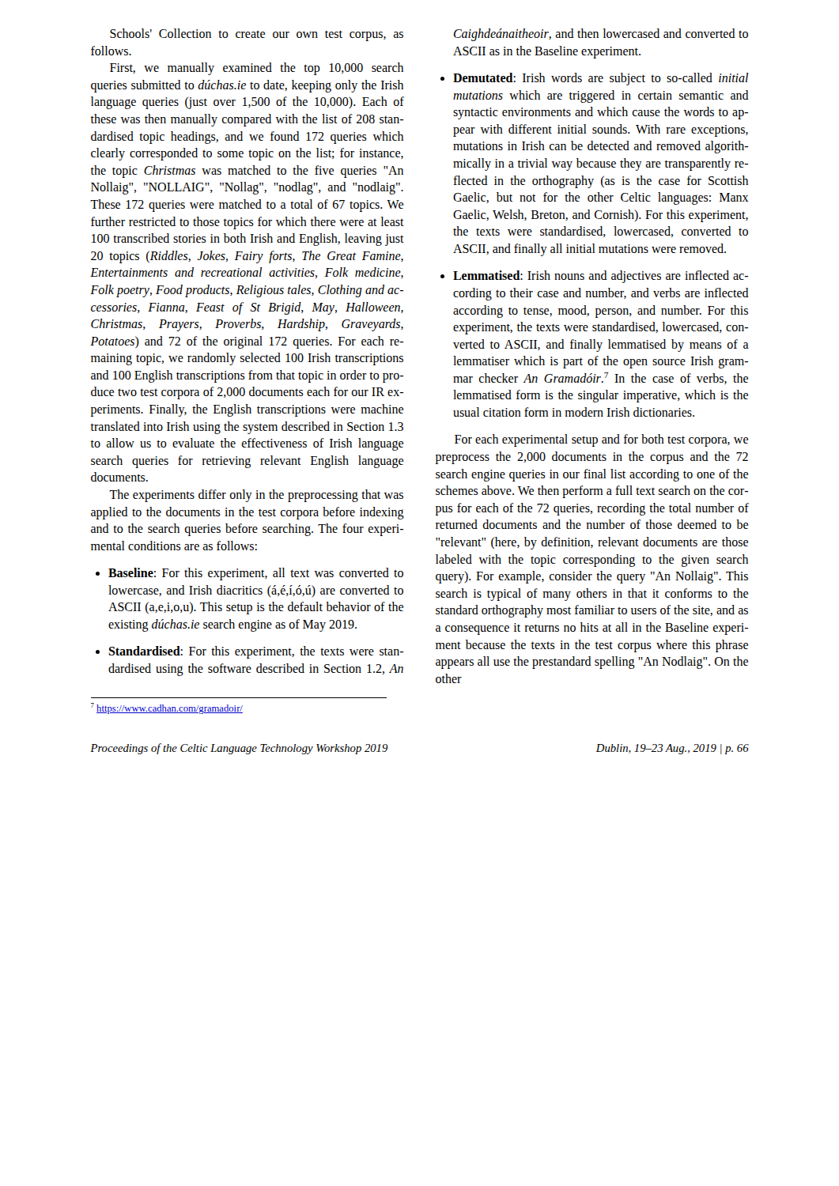Schools' Collection to create our own test corpus, as follows.
First, we manually examined the top 10,000 search queries submitted to dúchas.ie to date, keeping only the Irish language queries (just over 1,500 of the 10,000). Each of these was then manually compared with the list of 208 standardised topic headings, and we found 172 queries which clearly corresponded to some topic on the list; for instance, the topic Christmas was matched to the five queries "An Nollaig", "NOLLAIG", "Nollag", "nodlag", and "nodlaig". These 172 queries were matched to a total of 67 topics. We further restricted to those topics for which there were at least 100 transcribed stories in both Irish and English, leaving just 20 topics (Riddles, Jokes, Fairy forts, The Great Famine, Entertainments and recreational activities, Folk medicine, Folk poetry, Food products, Religious tales, Clothing and accessories, Fianna, Feast of St Brigid, May, Halloween, Christmas, Prayers, Proverbs, Hardship, Graveyards, Potatoes) and 72 of the original 172 queries. For each remaining topic, we randomly selected 100 Irish transcriptions and 100 English transcriptions from that topic in order to produce two test corpora of 2,000 documents each for our IR experiments. Finally, the English transcriptions were machine translated into Irish using the system described in Section 1.3 to allow us to evaluate the effectiveness of Irish language search queries for retrieving relevant English language documents.
The experiments differ only in the preprocessing that was applied to the documents in the test corpora before indexing and to the search queries before searching. The four experimental conditions are as follows:
Baseline: For this experiment, all text was converted to lowercase, and Irish diacritics (á,é,í,ó,ú) are converted to ASCII (a,e,i,o,u). This setup is the default behavior of the existing dúchas.ie search engine as of May 2019.
Standardised: For this experiment, the texts were standardised using the software described in Section 1.2, An Caighdeánaitheoir, and then lowercased and converted to ASCII as in the Baseline experiment.
Demutated: Irish words are subject to so-called initial mutations which are triggered in certain semantic and syntactic environments and which cause the words to appear with different initial sounds. With rare exceptions, mutations in Irish can be detected and removed algorithmically in a trivial way because they are transparently reflected in the orthography (as is the case for Scottish Gaelic, but not for the other Celtic languages: Manx Gaelic, Welsh, Breton, and Cornish). For this experiment, the texts were standardised, lowercased, converted to ASCII, and finally all initial mutations were removed.
Lemmatised: Irish nouns and adjectives are inflected according to their case and number, and verbs are inflected according to tense, mood, person, and number. For this experiment, the texts were standardised, lowercased, converted to ASCII, and finally lemmatised by means of a lemmatiser which is part of the open source Irish grammar checker An Gramadóir.7 In the case of verbs, the lemmatised form is the singular imperative, which is the usual citation form in modern Irish dictionaries.
For each experimental setup and for both test corpora, we preprocess the 2,000 documents in the corpus and the 72 search engine queries in our final list according to one of the schemes above. We then perform a full text search on the corpus for each of the 72 queries, recording the total number of returned documents and the number of those deemed to be "relevant" (here, by definition, relevant documents are those labeled with the topic corresponding to the given search query). For example, consider the query "An Nollaig". This search is typical of many others in that it conforms to the standard orthography most familiar to users of the site, and as a consequence it returns no hits at all in the Baseline experiment because the texts in the test corpus where this phrase appears all use the prestandard spelling "An Nodlaig". On the other
7 https://www.cadhan.com/gramadoir/
Proceedings of the Celtic Language Technology Workshop 2019 Dublin, 19–23 Aug., 2019 | p. 66